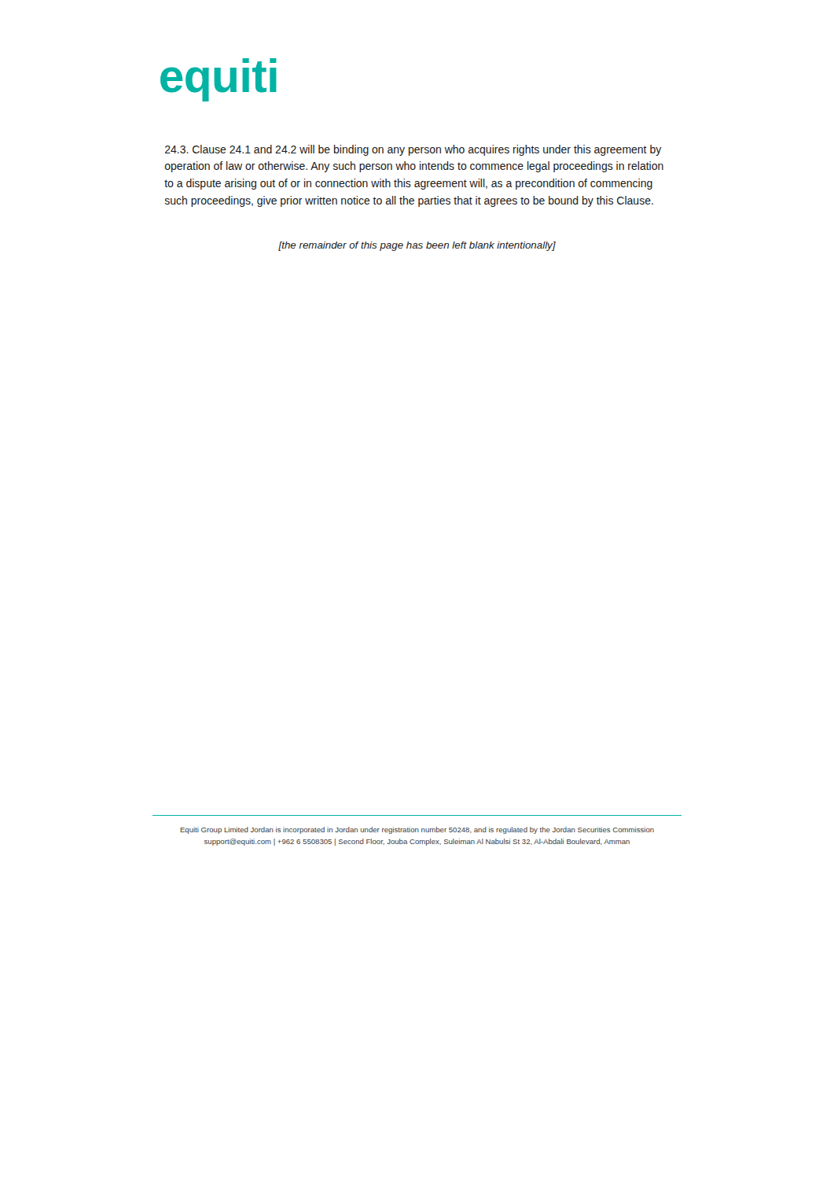equiti
24.3. Clause 24.1 and 24.2 will be binding on any person who acquires rights under this agreement by operation of law or otherwise. Any such person who intends to commence legal proceedings in relation to a dispute arising out of or in connection with this agreement will, as a precondition of commencing such proceedings, give prior written notice to all the parties that it agrees to be bound by this Clause.
[the remainder of this page has been left blank intentionally]
Equiti Group Limited Jordan is incorporated in Jordan under registration number 50248, and is regulated by the Jordan Securities Commission
support@equiti.com | +962 6 5508305 | Second Floor, Jouba Complex, Suleiman Al Nabulsi St 32, Al-Abdali Boulevard, Amman